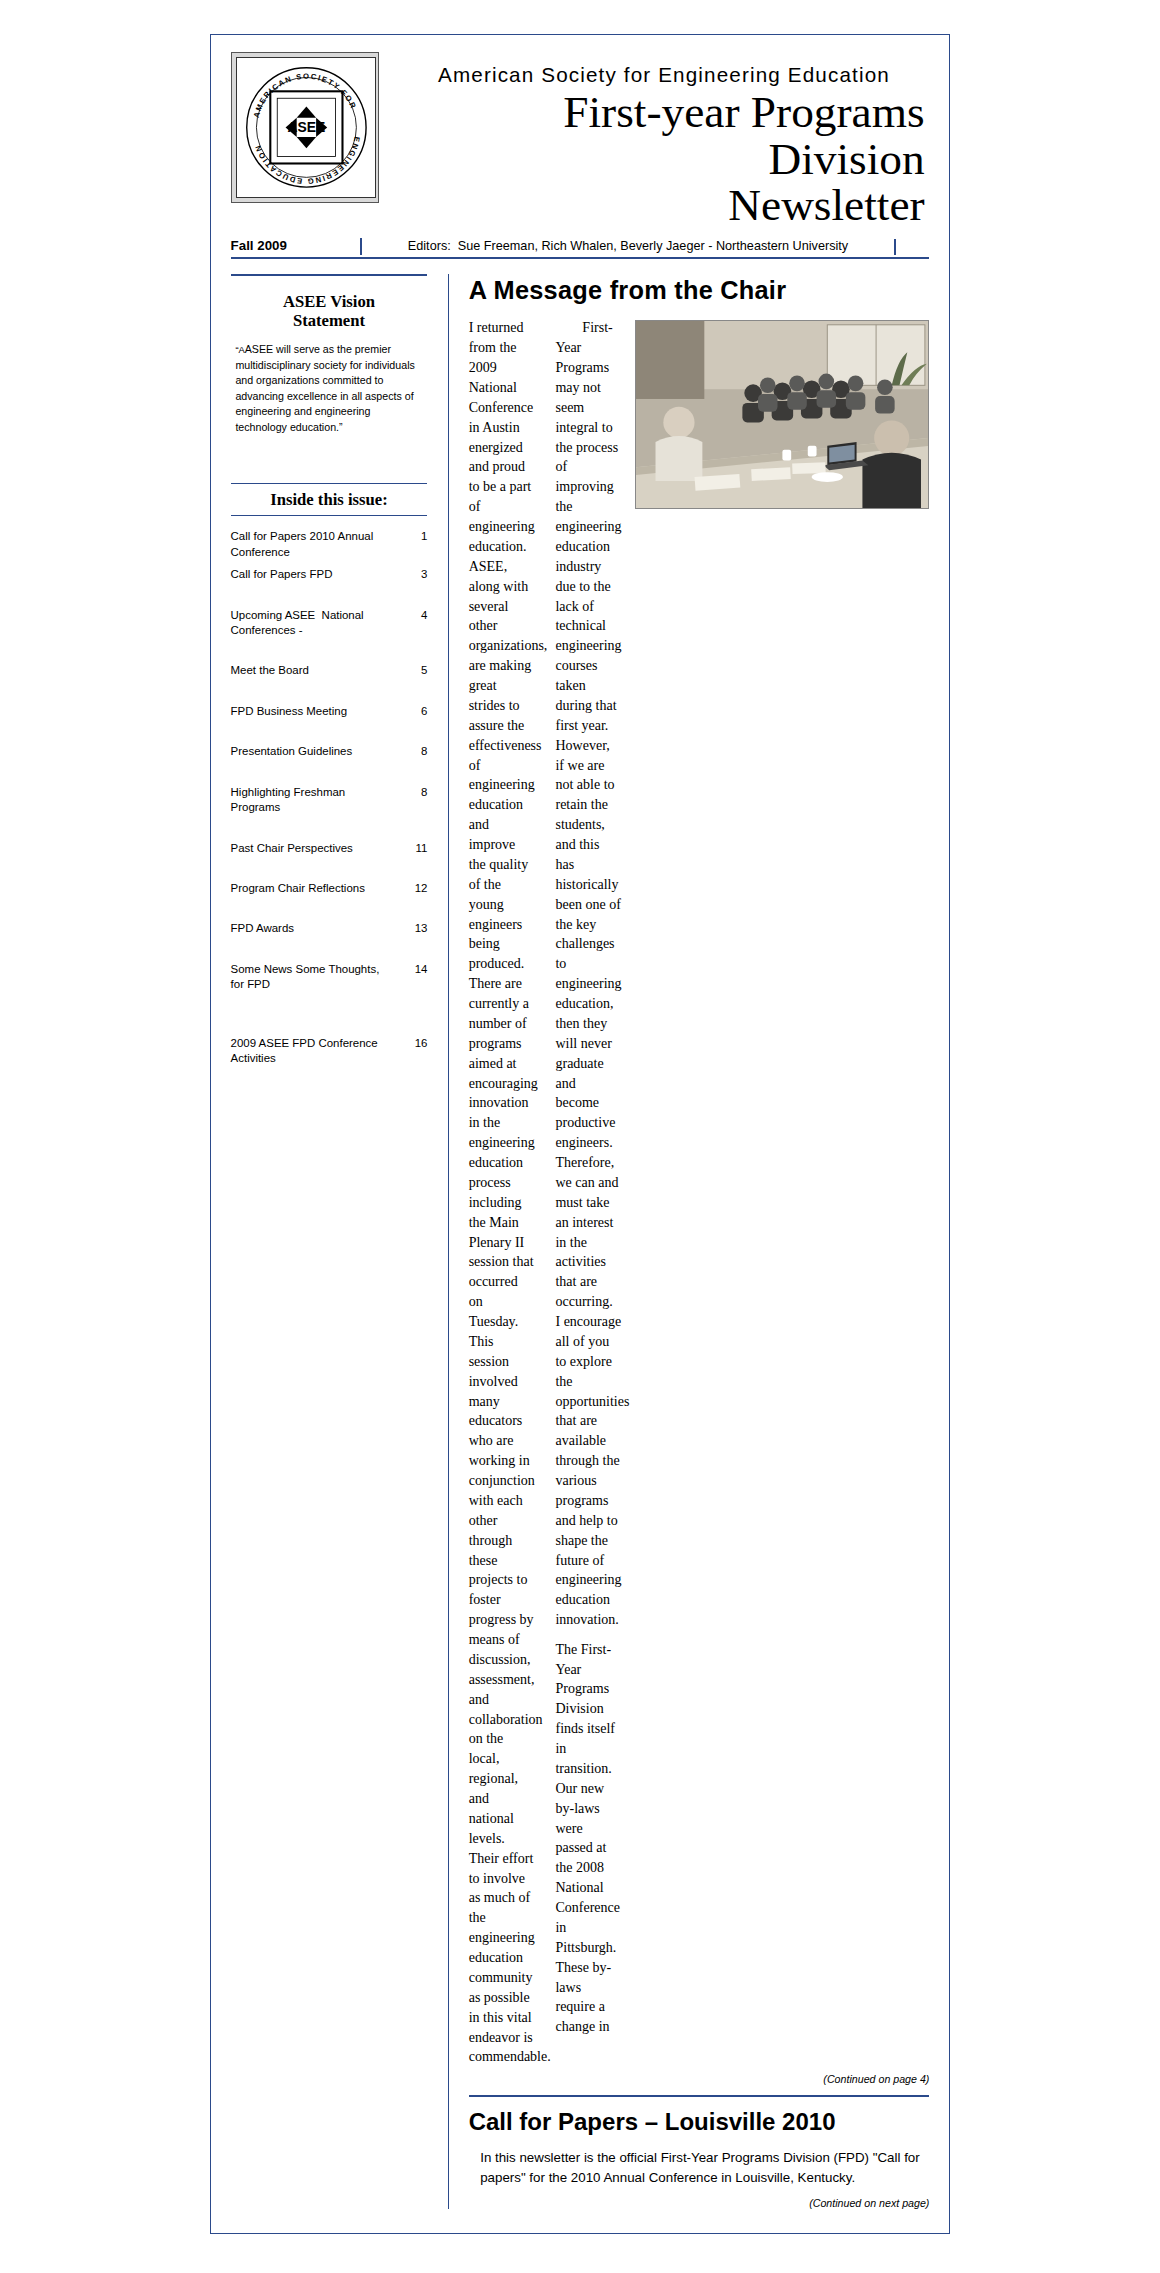AMERICAN SOCIETY FOR ENGINEERING EDUCATION ASEE
American Society for Engineering Education
First-year Programs Division
Newsletter
Fall 2009
Editors: Sue Freeman, Rich Whalen, Beverly Jaeger - Northeastern University
ASEE Vision
Statement
“AASEE will serve as the premier multidisciplinary society for individuals and organizations committed to advancing excellence in all aspects of engineering and engineering technology education.”
Inside this issue:
| Call for Papers 2010 Annual Conference | 1 |
| Call for Papers FPD | 3 |
| Upcoming ASEE National Conferences - | 4 |
| Meet the Board | 5 |
| FPD Business Meeting | 6 |
| Presentation Guidelines | 8 |
| Highlighting Freshman Programs | 8 |
| Past Chair Perspectives | 11 |
| Program Chair Reflections | 12 |
| FPD Awards | 13 |
| Some News Some Thoughts, for FPD | 14 |
| 2009 ASEE FPD Conference Activities | 16 |
A Message from the Chair
I returned from the 2009 National Conference in Austin energized and proud to be a part of engineering education. ASEE, along with several other organizations, are making great strides to assure the effectiveness of engineering education and improve the quality of the young engineers being produced. There are currently a number of programs aimed at encouraging innovation in the engineering education process including the Main Plenary II session that occurred on Tuesday. This session involved many educators who are working in conjunction with each other through these projects to foster progress by means of discussion, assessment, and collaboration on the local, regional, and national levels. Their effort to involve as much of the engineering education community as possible in this vital endeavor is commendable.
First-Year Programs may not seem integral to the process of improving the engineering education industry due to the lack of technical engineering courses taken during that first year. However, if we are not able to retain the students, and this has historically been one of the key challenges to engineering education, then they will never graduate and become productive engineers. Therefore, we can and must take an interest in the activities that are occurring. I encourage all of you to explore the opportunities that are available through the various programs and help to shape the future of engineering education innovation.
The First-Year Programs Division finds itself in transition. Our new by-laws were passed at the 2008 National Conference in Pittsburgh. These by-laws require a change in
(Continued on page 4)
Call for Papers – Louisville 2010
In this newsletter is the official First-Year Programs Division (FPD) "Call for papers" for the 2010 Annual Conference in Louisville, Kentucky.
(Continued on next page)